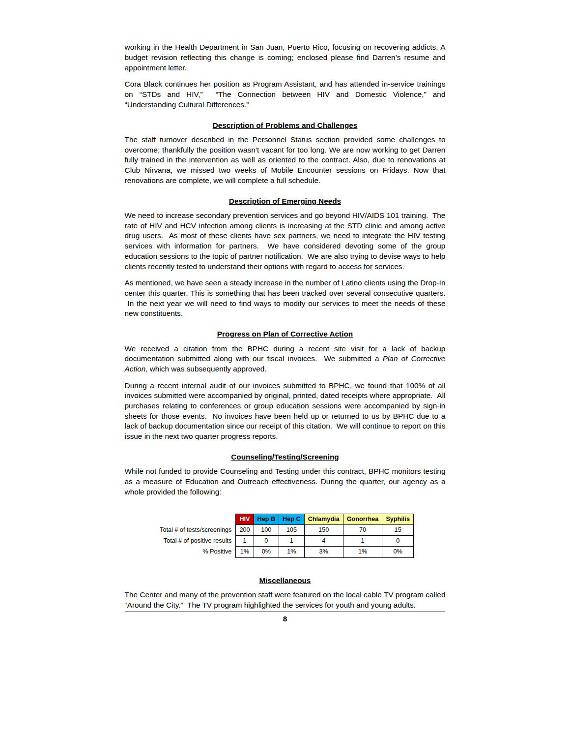working in the Health Department in San Juan, Puerto Rico, focusing on recovering addicts. A budget revision reflecting this change is coming; enclosed please find Darren’s resume and appointment letter.
Cora Black continues her position as Program Assistant, and has attended in-service trainings on “STDs and HIV,” “The Connection between HIV and Domestic Violence,” and “Understanding Cultural Differences.”
Description of Problems and Challenges
The staff turnover described in the Personnel Status section provided some challenges to overcome; thankfully the position wasn’t vacant for too long. We are now working to get Darren fully trained in the intervention as well as oriented to the contract. Also, due to renovations at Club Nirvana, we missed two weeks of Mobile Encounter sessions on Fridays. Now that renovations are complete, we will complete a full schedule.
Description of Emerging Needs
We need to increase secondary prevention services and go beyond HIV/AIDS 101 training. The rate of HIV and HCV infection among clients is increasing at the STD clinic and among active drug users. As most of these clients have sex partners, we need to integrate the HIV testing services with information for partners. We have considered devoting some of the group education sessions to the topic of partner notification. We are also trying to devise ways to help clients recently tested to understand their options with regard to access for services.
As mentioned, we have seen a steady increase in the number of Latino clients using the Drop-In center this quarter. This is something that has been tracked over several consecutive quarters. In the next year we will need to find ways to modify our services to meet the needs of these new constituents.
Progress on Plan of Corrective Action
We received a citation from the BPHC during a recent site visit for a lack of backup documentation submitted along with our fiscal invoices. We submitted a Plan of Corrective Action, which was subsequently approved.
During a recent internal audit of our invoices submitted to BPHC, we found that 100% of all invoices submitted were accompanied by original, printed, dated receipts where appropriate. All purchases relating to conferences or group education sessions were accompanied by sign-in sheets for those events. No invoices have been held up or returned to us by BPHC due to a lack of backup documentation since our receipt of this citation. We will continue to report on this issue in the next two quarter progress reports.
Counseling/Testing/Screening
While not funded to provide Counseling and Testing under this contract, BPHC monitors testing as a measure of Education and Outreach effectiveness. During the quarter, our agency as a whole provided the following:
| | HIV | Hep B | Hep C | Chlamydia | Gonorrhea | Syphilis |
| --- | --- | --- | --- | --- | --- | --- |
| Total # of tests/screenings | 200 | 100 | 105 | 150 | 70 | 15 |
| Total # of positive results | 1 | 0 | 1 | 4 | 1 | 0 |
| % Positive | 1% | 0% | 1% | 3% | 1% | 0% |
Miscellaneous
The Center and many of the prevention staff were featured on the local cable TV program called “Around the City.” The TV program highlighted the services for youth and young adults.
8